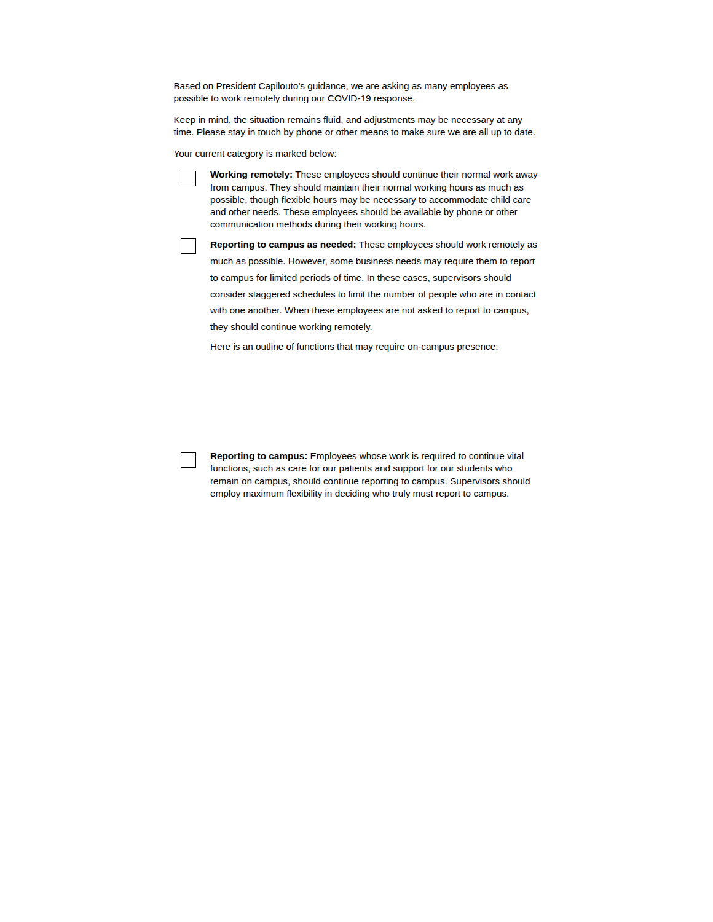Based on President Capilouto’s guidance, we are asking as many employees as possible to work remotely during our COVID-19 response.
Keep in mind, the situation remains fluid, and adjustments may be necessary at any time. Please stay in touch by phone or other means to make sure we are all up to date.
Your current category is marked below:
Working remotely: These employees should continue their normal work away from campus. They should maintain their normal working hours as much as possible, though flexible hours may be necessary to accommodate child care and other needs. These employees should be available by phone or other communication methods during their working hours.
Reporting to campus as needed: These employees should work remotely as much as possible. However, some business needs may require them to report to campus for limited periods of time. In these cases, supervisors should consider staggered schedules to limit the number of people who are in contact with one another. When these employees are not asked to report to campus, they should continue working remotely.
Here is an outline of functions that may require on-campus presence:
Reporting to campus: Employees whose work is required to continue vital functions, such as care for our patients and support for our students who remain on campus, should continue reporting to campus. Supervisors should employ maximum flexibility in deciding who truly must report to campus.